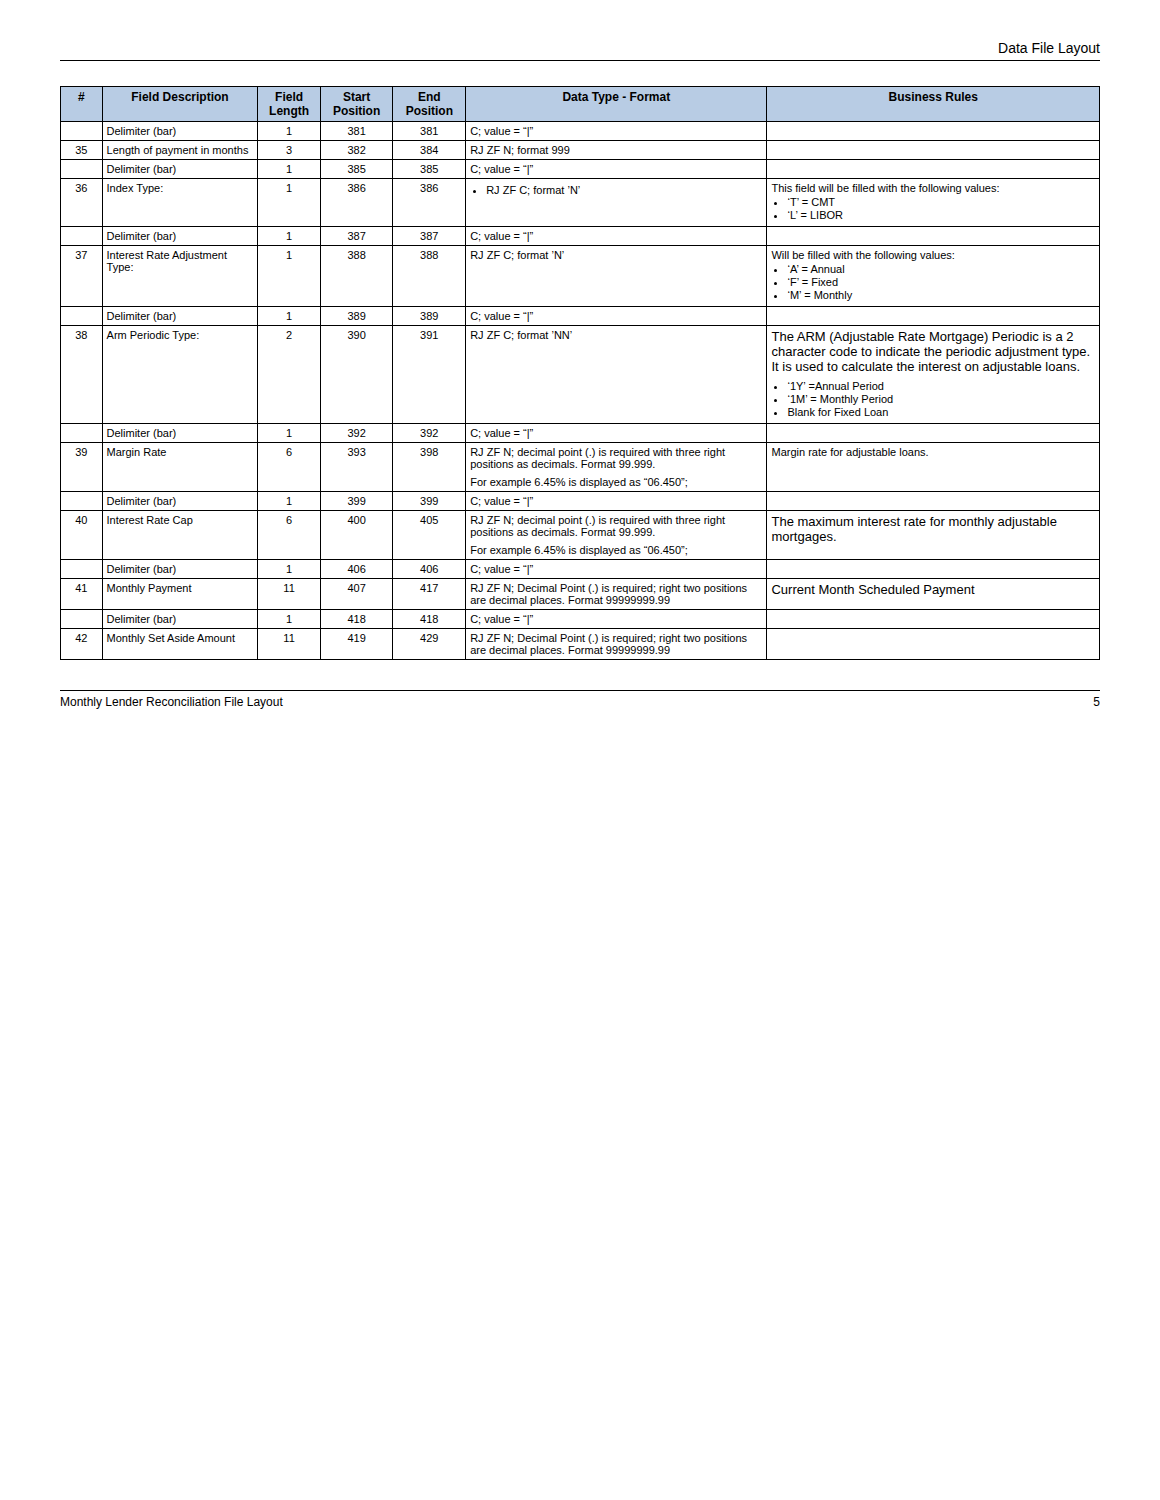Data File Layout
| # | Field Description | Field Length | Start Position | End Position | Data Type - Format | Business Rules |
| --- | --- | --- | --- | --- | --- | --- |
| | Delimiter (bar) | 1 | 381 | 381 | C; value = “/” | |
| 35 | Length of payment in months | 3 | 382 | 384 | RJ ZF N; format 999 | |
| | Delimiter (bar) | 1 | 385 | 385 | C; value = “/” | |
| 36 | Index Type: | 1 | 386 | 386 | RJ ZF C; format ’N’ | This field will be filled with the following values: ‘T’ = CMT ‘L’ = LIBOR |
| | Delimiter (bar) | 1 | 387 | 387 | C; value = “/” | |
| 37 | Interest Rate Adjustment Type: | 1 | 388 | 388 | RJ ZF C; format ’N’ | Will be filled with the following values: ‘A’ = Annual ‘F’ = Fixed ‘M’ = Monthly |
| | Delimiter (bar) | 1 | 389 | 389 | C; value = “/” | |
| 38 | Arm Periodic Type: | 2 | 390 | 391 | RJ ZF C; format ’NN’ | The ARM (Adjustable Rate Mortgage) Periodic is a 2 character code to indicate the periodic adjustment type. It is used to calculate the interest on adjustable loans. ‘1Y’ =Annual Period ‘1M’ = Monthly Period Blank for Fixed Loan |
| | Delimiter (bar) | 1 | 392 | 392 | C; value = “/” | |
| 39 | Margin Rate | 6 | 393 | 398 | RJ ZF N; decimal point (.) is required with three right positions as decimals. Format 99.999. For example 6.45% is displayed as “06.450”; | Margin rate for adjustable loans. |
| | Delimiter (bar) | 1 | 399 | 399 | C; value = “/” | |
| 40 | Interest Rate Cap | 6 | 400 | 405 | RJ ZF N; decimal point (.) is required with three right positions as decimals. Format 99.999. For example 6.45% is displayed as “06.450”; | The maximum interest rate for monthly adjustable mortgages. |
| | Delimiter (bar) | 1 | 406 | 406 | C; value = “/” | |
| 41 | Monthly Payment | 11 | 407 | 417 | RJ ZF N; Decimal Point (.) is required; right two positions are decimal places. Format 99999999.99 | Current Month Scheduled Payment |
| | Delimiter (bar) | 1 | 418 | 418 | C; value = “/” | |
| 42 | Monthly Set Aside Amount | 11 | 419 | 429 | RJ ZF N; Decimal Point (.) is required; right two positions are decimal places. Format 99999999.99 | |
Monthly Lender Reconciliation File Layout 5